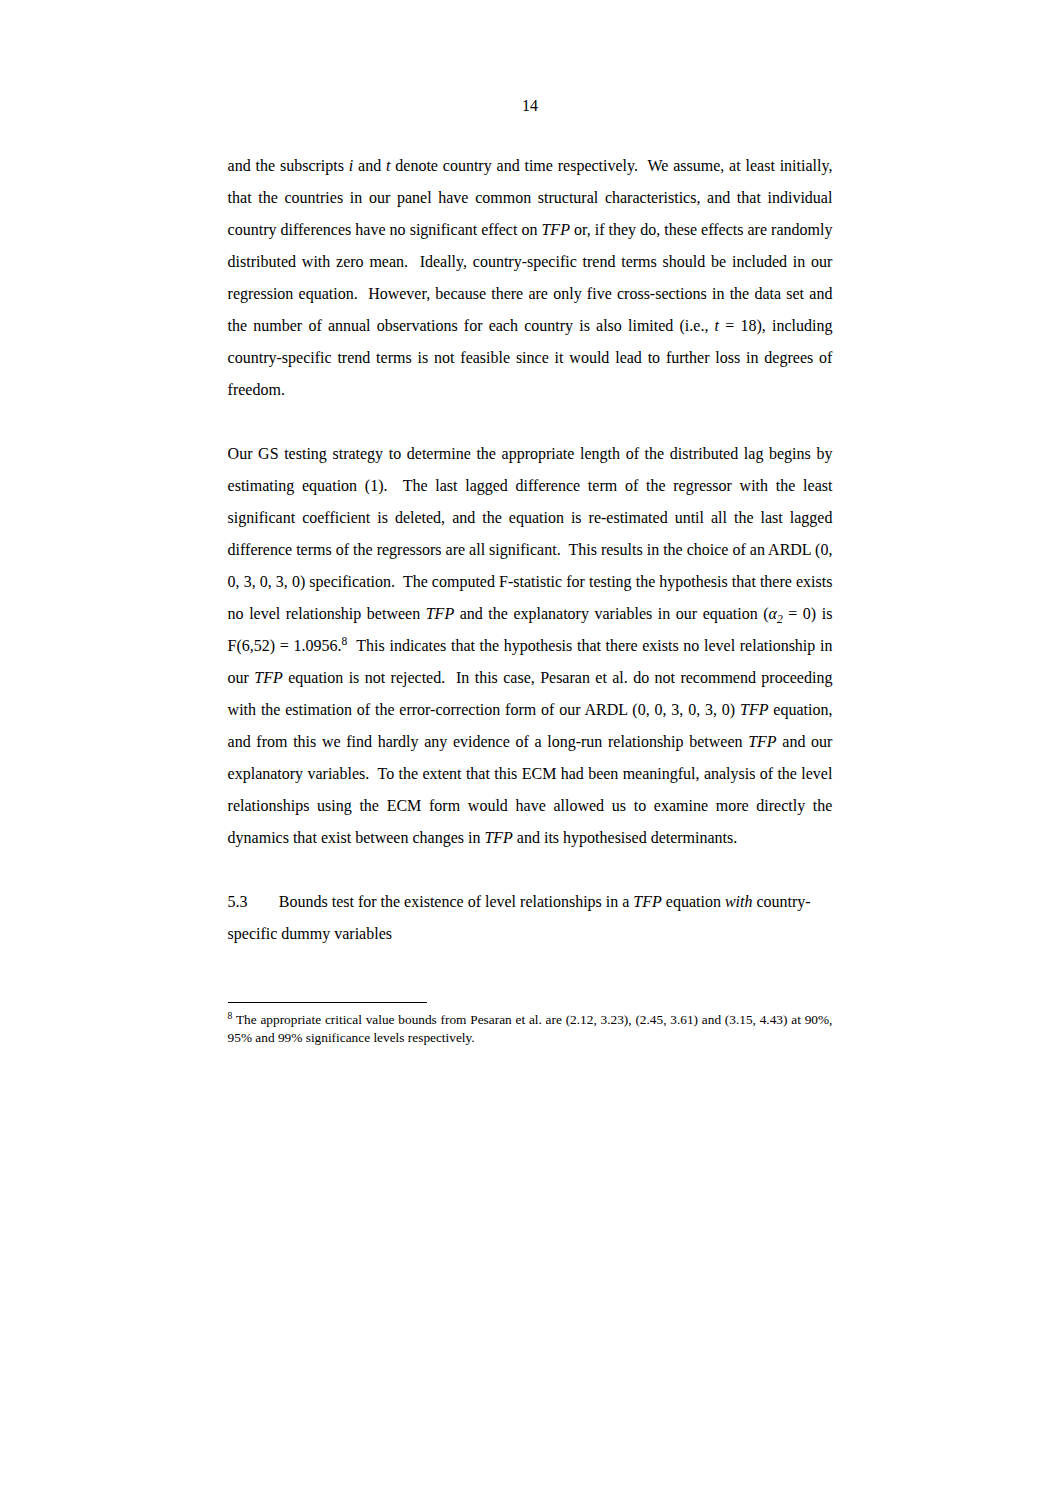14
and the subscripts i and t denote country and time respectively. We assume, at least initially, that the countries in our panel have common structural characteristics, and that individual country differences have no significant effect on TFP or, if they do, these effects are randomly distributed with zero mean. Ideally, country-specific trend terms should be included in our regression equation. However, because there are only five cross-sections in the data set and the number of annual observations for each country is also limited (i.e., t = 18), including country-specific trend terms is not feasible since it would lead to further loss in degrees of freedom.
Our GS testing strategy to determine the appropriate length of the distributed lag begins by estimating equation (1). The last lagged difference term of the regressor with the least significant coefficient is deleted, and the equation is re-estimated until all the last lagged difference terms of the regressors are all significant. This results in the choice of an ARDL (0, 0, 3, 0, 3, 0) specification. The computed F-statistic for testing the hypothesis that there exists no level relationship between TFP and the explanatory variables in our equation (α2 = 0) is F(6,52) = 1.0956.8 This indicates that the hypothesis that there exists no level relationship in our TFP equation is not rejected. In this case, Pesaran et al. do not recommend proceeding with the estimation of the error-correction form of our ARDL (0, 0, 3, 0, 3, 0) TFP equation, and from this we find hardly any evidence of a long-run relationship between TFP and our explanatory variables. To the extent that this ECM had been meaningful, analysis of the level relationships using the ECM form would have allowed us to examine more directly the dynamics that exist between changes in TFP and its hypothesised determinants.
5.3 Bounds test for the existence of level relationships in a TFP equation with country-specific dummy variables
8 The appropriate critical value bounds from Pesaran et al. are (2.12, 3.23), (2.45, 3.61) and (3.15, 4.43) at 90%, 95% and 99% significance levels respectively.